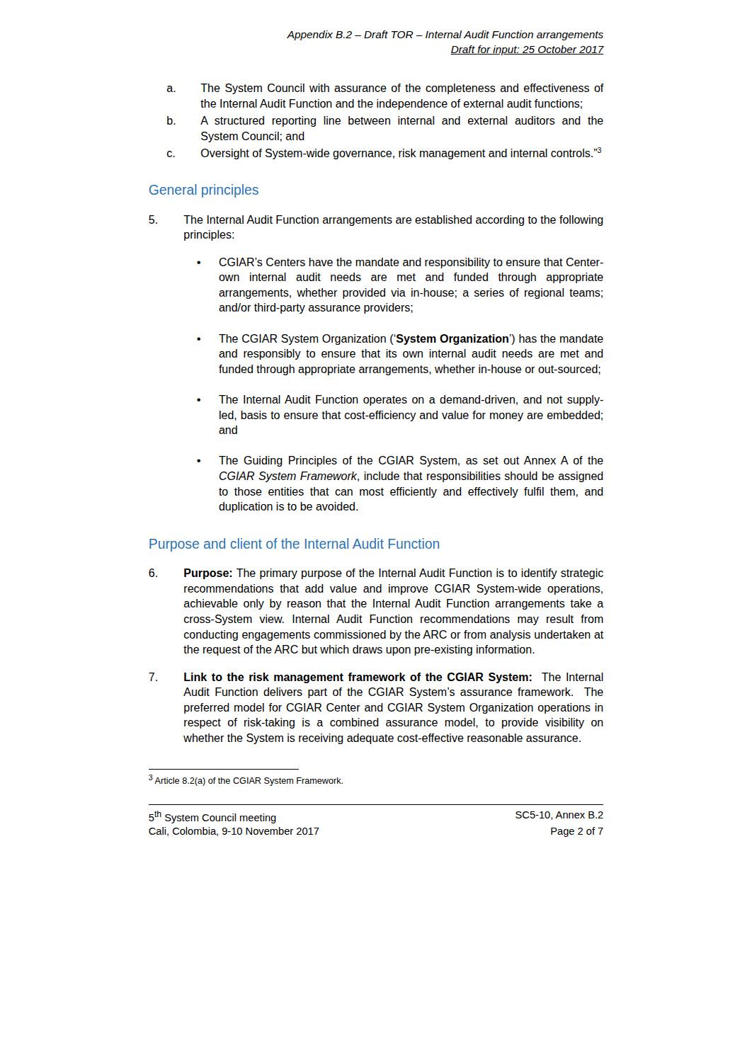Appendix B.2 – Draft TOR – Internal Audit Function arrangements
Draft for input: 25 October 2017
a. The System Council with assurance of the completeness and effectiveness of the Internal Audit Function and the independence of external audit functions;
b. A structured reporting line between internal and external auditors and the System Council; and
c. Oversight of System-wide governance, risk management and internal controls.”3
General principles
5. The Internal Audit Function arrangements are established according to the following principles:
CGIAR’s Centers have the mandate and responsibility to ensure that Center-own internal audit needs are met and funded through appropriate arrangements, whether provided via in-house; a series of regional teams; and/or third-party assurance providers;
The CGIAR System Organization (‘System Organization’) has the mandate and responsibly to ensure that its own internal audit needs are met and funded through appropriate arrangements, whether in-house or out-sourced;
The Internal Audit Function operates on a demand-driven, and not supply-led, basis to ensure that cost-efficiency and value for money are embedded; and
The Guiding Principles of the CGIAR System, as set out Annex A of the CGIAR System Framework, include that responsibilities should be assigned to those entities that can most efficiently and effectively fulfil them, and duplication is to be avoided.
Purpose and client of the Internal Audit Function
6. Purpose: The primary purpose of the Internal Audit Function is to identify strategic recommendations that add value and improve CGIAR System-wide operations, achievable only by reason that the Internal Audit Function arrangements take a cross-System view. Internal Audit Function recommendations may result from conducting engagements commissioned by the ARC or from analysis undertaken at the request of the ARC but which draws upon pre-existing information.
7. Link to the risk management framework of the CGIAR System: The Internal Audit Function delivers part of the CGIAR System’s assurance framework. The preferred model for CGIAR Center and CGIAR System Organization operations in respect of risk-taking is a combined assurance model, to provide visibility on whether the System is receiving adequate cost-effective reasonable assurance.
3 Article 8.2(a) of the CGIAR System Framework.
| 5 th System Council meeting | SC5-10, Annex B.2 |
| Cali, Colombia, 9-10 November 2017 | Page 2 of 7 |